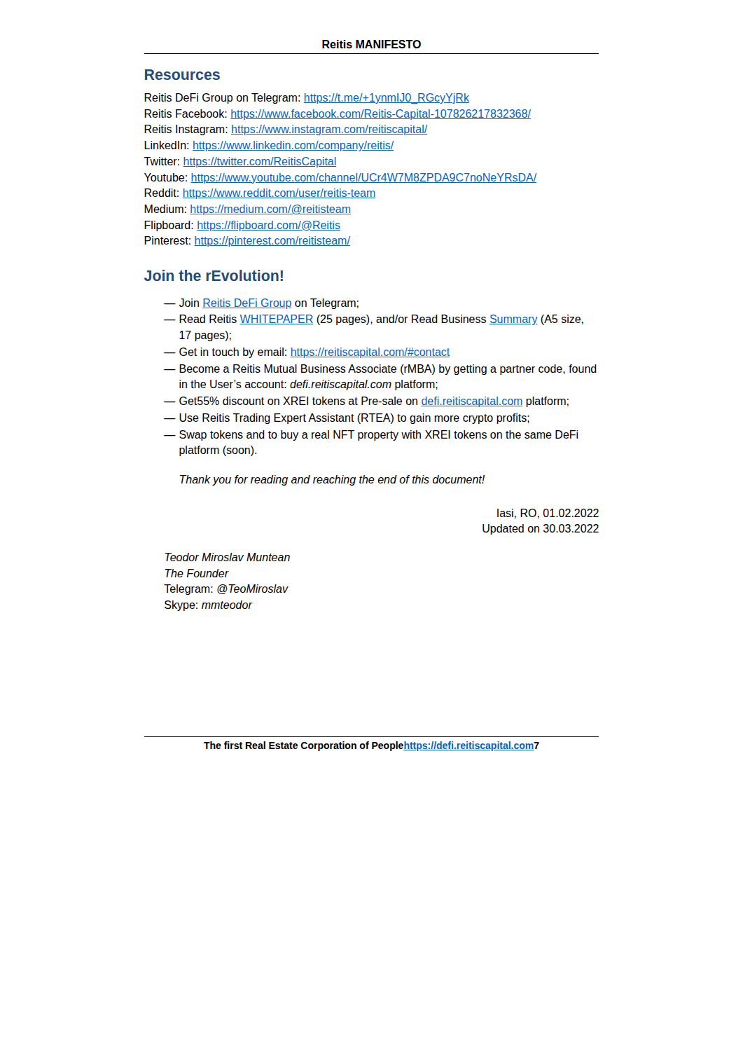Reitis MANIFESTO
Resources
Reitis DeFi Group on Telegram: https://t.me/+1ynmIJ0_RGcyYjRk
Reitis Facebook: https://www.facebook.com/Reitis-Capital-107826217832368/
Reitis Instagram: https://www.instagram.com/reitiscapital/
LinkedIn: https://www.linkedin.com/company/reitis/
Twitter: https://twitter.com/ReitisCapital
Youtube: https://www.youtube.com/channel/UCr4W7M8ZPDA9C7noNeYRsDA/
Reddit: https://www.reddit.com/user/reitis-team
Medium: https://medium.com/@reitisteam
Flipboard: https://flipboard.com/@Reitis
Pinterest: https://pinterest.com/reitisteam/
Join the rEvolution!
Join Reitis DeFi Group on Telegram;
Read Reitis WHITEPAPER (25 pages), and/or Read Business Summary (A5 size, 17 pages);
Get in touch by email: https://reitiscapital.com/#contact
Become a Reitis Mutual Business Associate (rMBA) by getting a partner code, found in the User’s account: defi.reitiscapital.com platform;
Get55% discount on XREI tokens at Pre-sale on defi.reitiscapital.com platform;
Use Reitis Trading Expert Assistant (RTEA) to gain more crypto profits;
Swap tokens and to buy a real NFT property with XREI tokens on the same DeFi platform (soon).
Thank you for reading and reaching the end of this document!
Iasi, RO, 01.02.2022
Updated on 30.03.2022
Teodor Miroslav Muntean
The Founder
Telegram: @TeoMiroslav
Skype: mmteodor
The first Real Estate Corporation of Peoplehttps://defi.reitiscapital.com7